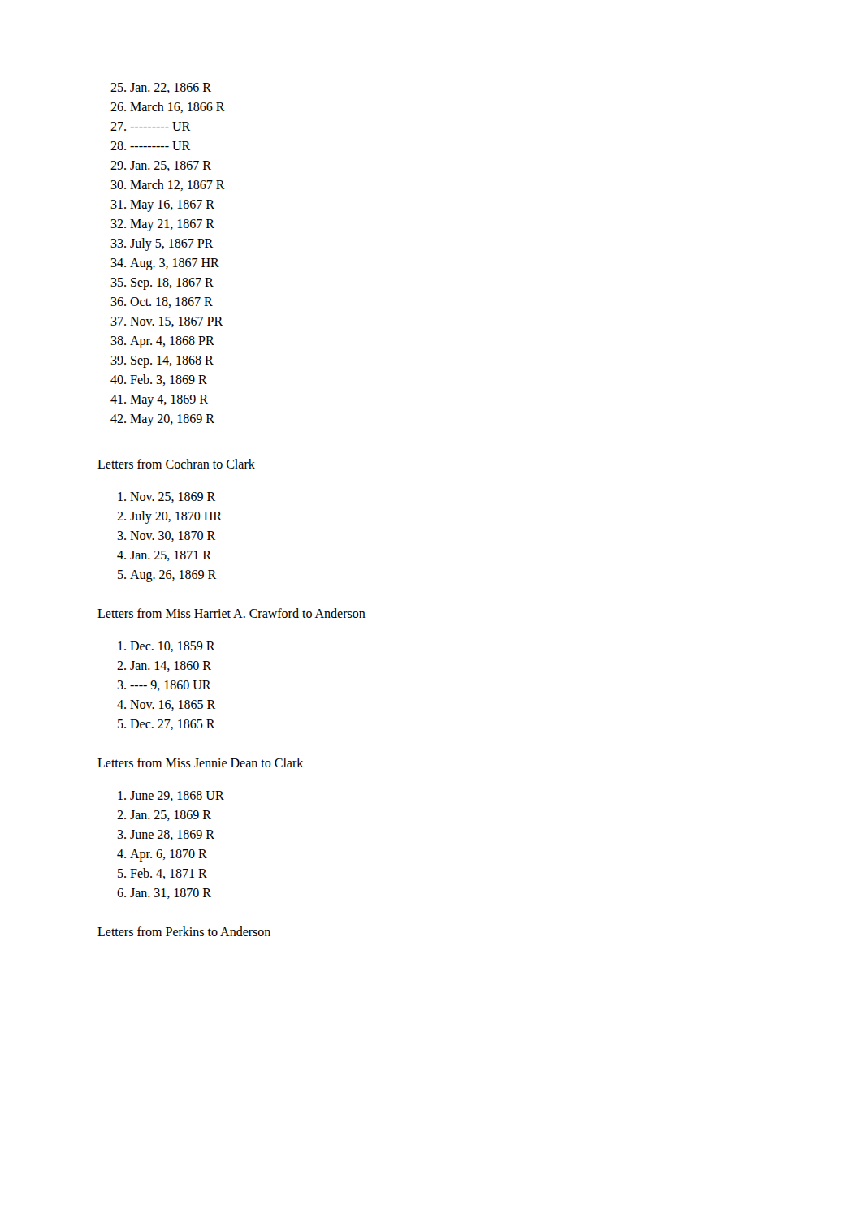Jan. 22, 1866 R
March 16, 1866 R
--------- UR
--------- UR
Jan. 25, 1867 R
March 12, 1867 R
May 16, 1867 R
May 21, 1867 R
July 5, 1867 PR
Aug. 3, 1867 HR
Sep. 18, 1867 R
Oct. 18, 1867 R
Nov. 15, 1867 PR
Apr. 4, 1868 PR
Sep. 14, 1868 R
Feb. 3, 1869 R
May 4, 1869 R
May 20, 1869 R
Letters from Cochran to Clark
Nov. 25, 1869 R
July 20, 1870 HR
Nov. 30, 1870 R
Jan. 25, 1871 R
Aug. 26, 1869 R
Letters from Miss Harriet A. Crawford to Anderson
Dec. 10, 1859 R
Jan. 14, 1860 R
---- 9, 1860 UR
Nov. 16, 1865 R
Dec. 27, 1865 R
Letters from Miss Jennie Dean to Clark
June 29, 1868 UR
Jan. 25, 1869 R
June 28, 1869 R
Apr. 6, 1870 R
Feb. 4, 1871 R
Jan. 31, 1870 R
Letters from Perkins to Anderson